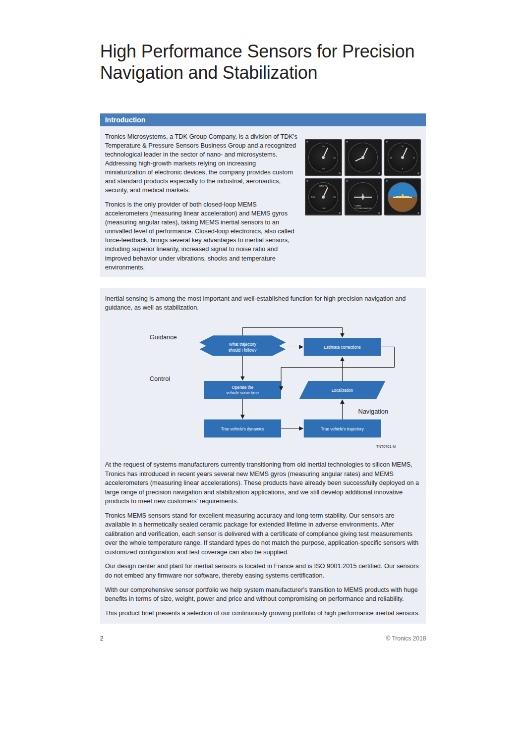High Performance Sensors for Precision
Navigation and Stabilization
Introduction
Tronics Microsystems, a TDK Group Company, is a division of TDK's Temperature & Pressure Sensors Business Group and a recognized technological leader in the sector of nano- and microsystems. Addressing high-growth markets relying on increasing miniaturization of electronic devices, the company provides custom and standard products especially to the industrial, aeronautics, security, and medical markets.
Tronics is the only provider of both closed-loop MEMS accelerometers (measuring linear acceleration) and MEMS gyros (measuring angular rates), taking MEMS inertial sensors to an unrivalled level of performance. Closed-loop electronics, also called force-feedback, brings several key advantages to inertial sensors, including superior linearity, increased signal to noise ratio and improved behavior under vibrations, shocks and temperature environments.
10 20 10
N E S W
KNOTS 240 60 120
TURN COORDINATOR
Inertial sensing is among the most important and well-established function for high precision navigation and guidance, as well as stabilization.
Guidance Control Navigation What trajectory should I follow? Estimate corrections Operate the vehicle some time Localization True vehicle's dynamics True vehicle's trajectory TNT0701-M
At the request of systems manufacturers currently transitioning from old inertial technologies to silicon MEMS, Tronics has introduced in recent years several new MEMS gyros (measuring angular rates) and MEMS accelerometers (measuring linear accelerations). These products have already been successfully deployed on a large range of precision navigation and stabilization applications, and we still develop additional innovative products to meet new customers' requirements.
Tronics MEMS sensors stand for excellent measuring accuracy and long-term stability. Our sensors are available in a hermetically sealed ceramic package for extended lifetime in adverse environments. After calibration and verification, each sensor is delivered with a certificate of compliance giving test measurements over the whole temperature range. If standard types do not match the purpose, application-specific sensors with customized configuration and test coverage can also be supplied.
Our design center and plant for inertial sensors is located in France and is ISO 9001:2015 certified. Our sensors do not embed any firmware nor software, thereby easing systems certification.
With our comprehensive sensor portfolio we help system manufacturer's transition to MEMS products with huge benefits in terms of size, weight, power and price and without compromising on performance and reliability.
This product brief presents a selection of our continuously growing portfolio of high performance inertial sensors.
2
© Tronics 2018